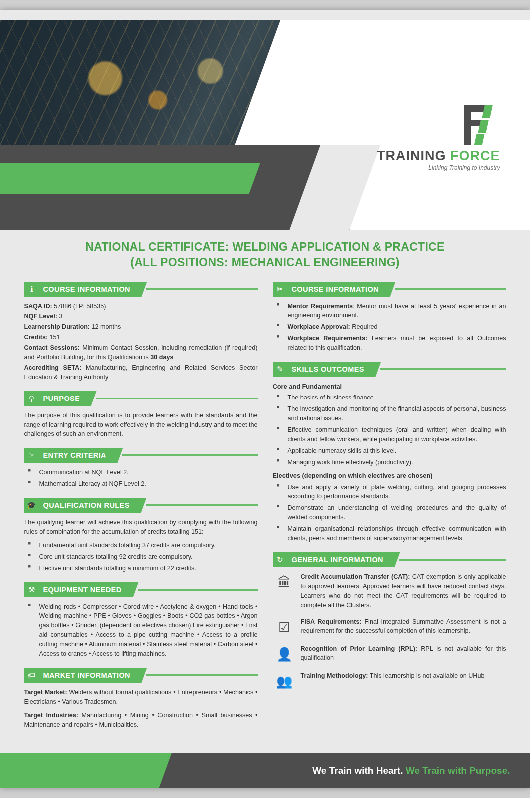ENGINEERING
TRAINING FORCE
Linking Training to Industry
NATIONAL CERTIFICATE: WELDING APPLICATION & PRACTICE
(ALL POSITIONS: MECHANICAL ENGINEERING)
ℹ
COURSE INFORMATION
SAQA ID: 57886 (LP: 58535)
NQF Level: 3
Learnership Duration: 12 months
Credits: 151
Contact Sessions: Minimum Contact Session, including remediation (if required) and Portfolio Building, for this Qualification is 30 days
Accrediting SETA: Manufacturing, Engineering and Related Services Sector Education & Training Authority
⚲
PURPOSE
The purpose of this qualification is to provide learners with the standards and the range of learning required to work effectively in the welding industry and to meet the challenges of such an environment.
☞
ENTRY CRITERIA
Communication at NQF Level 2.
Mathematical Literacy at NQF Level 2.
🎓
QUALIFICATION RULES
The qualifying learner will achieve this qualification by complying with the following rules of combination for the accumulation of credits totalling 151:
Fundamental unit standards totalling 37 credits are compulsory.
Core unit standards totalling 92 credits are compulsory.
Elective unit standards totalling a minimum of 22 credits.
⚒
EQUIPMENT NEEDED
Welding rods • Compressor • Cored-wire • Acetylene & oxygen • Hand tools • Welding machine • PPE • Gloves • Goggles • Boots • CO2 gas bottles • Argon gas bottles • Grinder, (dependent on electives chosen) Fire extinguisher • First aid consumables • Access to a pipe cutting machine • Access to a profile cutting machine • Aluminum material • Stainless steel material • Carbon steel • Access to cranes • Access to lifting machines.
🏷
MARKET INFORMATION
Target Market: Welders without formal qualifications • Entrepreneurs • Mechanics • Electricians • Various Tradesmen.
Target Industries: Manufacturing • Mining • Construction • Small businesses • Maintenance and repairs • Municipalities.
✂
COURSE INFORMATION
Mentor Requirements: Mentor must have at least 5 years' experience in an engineering environment.
Workplace Approval: Required
Workplace Requirements: Learners must be exposed to all Outcomes related to this qualification.
✎
SKILLS OUTCOMES
Core and Fundamental
The basics of business finance.
The investigation and monitoring of the financial aspects of personal, business and national issues.
Effective communication techniques (oral and written) when dealing with clients and fellow workers, while participating in workplace activities.
Applicable numeracy skills at this level.
Managing work time effectively (productivity).
Electives (depending on which electives are chosen)
Use and apply a variety of plate welding, cutting, and gouging processes according to performance standards.
Demonstrate an understanding of welding procedures and the quality of welded components.
Maintain organisational relationships through effective communication with clients, peers and members of supervisory/management levels.
↻
GENERAL INFORMATION
🏛
Credit Accumulation Transfer (CAT): CAT exemption is only applicable to approved learners. Approved learners will have reduced contact days. Learners who do not meet the CAT requirements will be required to complete all the Clusters.
☑
FISA Requirements: Final Integrated Summative Assessment is not a requirement for the successful completion of this learnership.
👤
Recognition of Prior Learning (RPL): RPL is not available for this qualification
👥
Training Methodology: This learnership is not available on UHub
We Train with Heart. We Train with Purpose.